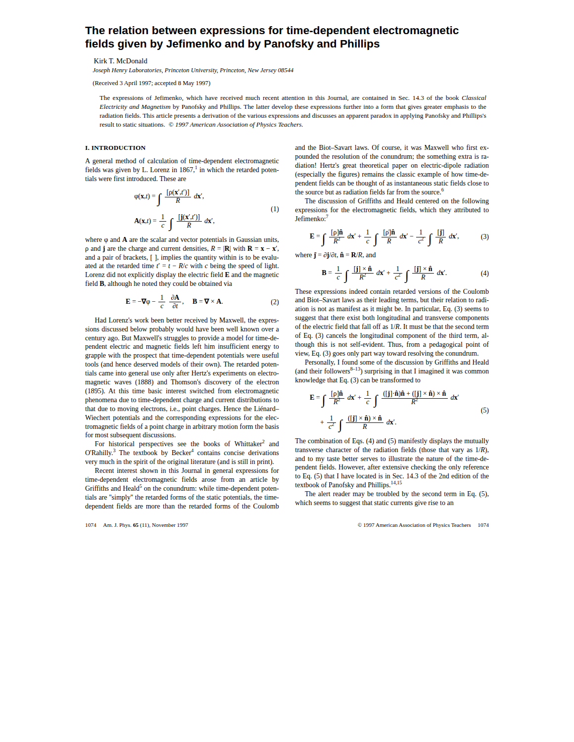The relation between expressions for time-dependent electromagnetic fields given by Jefimenko and by Panofsky and Phillips
Kirk T. McDonald
Joseph Henry Laboratories, Princeton University, Princeton, New Jersey 08544
(Received 3 April 1997; accepted 8 May 1997)
The expressions of Jefimenko, which have received much recent attention in this Journal, are contained in Sec. 14.3 of the book Classical Electricity and Magnetism by Panofsky and Phillips. The latter develop these expressions further into a form that gives greater emphasis to the radiation fields. This article presents a derivation of the various expressions and discusses an apparent paradox in applying Panofsky and Phillips's result to static situations. © 1997 American Association of Physics Teachers.
I. INTRODUCTION
A general method of calculation of time-dependent electromagnetic fields was given by L. Lorenz in 1867,1 in which the retarded potentials were first introduced. These are
φ(x,t) = ∫ [ρ(x′,t′)] R dx′,
A(x,t) = 1 c ∫ [j(x′,t′)] R dx′, (1)
where φ and A are the scalar and vector potentials in Gaussian units, ρ and j are the charge and current densities, R = |R| with R = x − x′, and a pair of brackets, [ ], implies the quantity within is to be evaluated at the retarded time t′ = t − R/c with c being the speed of light. Lorenz did not explicitly display the electric field E and the magnetic field B, although he noted they could be obtained via
E = −∇φ − 1 c ∂A∂t, B = ∇ × A. (2)
Had Lorenz's work been better received by Maxwell, the expressions discussed below probably would have been well known over a century ago. But Maxwell's struggles to provide a model for time-dependent electric and magnetic fields left him insufficient energy to grapple with the prospect that time-dependent potentials were useful tools (and hence deserved models of their own). The retarded potentials came into general use only after Hertz's experiments on electromagnetic waves (1888) and Thomson's discovery of the electron (1895). At this time basic interest switched from electromagnetic phenomena due to time-dependent charge and current distributions to that due to moving electrons, i.e., point charges. Hence the Liénard–Wiechert potentials and the corresponding expressions for the electromagnetic fields of a point charge in arbitrary motion form the basis for most subsequent discussions.
For historical perspectives see the books of Whittaker2 and O'Rahilly.3 The textbook by Becker4 contains concise derivations very much in the spirit of the original literature (and is still in print).
Recent interest shown in this Journal in general expressions for time-dependent electromagnetic fields arose from an article by Griffiths and Heald5 on the conundrum: while time-dependent potentials are ''simply'' the retarded forms of the static potentials, the time-dependent fields are more than the retarded forms of the Coulomb and the Biot–Savart laws. Of course, it was Maxwell who first expounded the resolution of the conundrum; the something extra is radiation! Hertz's great theoretical paper on electric-dipole radiation (especially the figures) remains the classic example of how time-dependent fields can be thought of as instantaneous static fields close to the source but as radiation fields far from the source.6
The discussion of Griffiths and Heald centered on the following expressions for the electromagnetic fields, which they attributed to Jefimenko:7
E = ∫ [ρ]n̂R2 dx′ + 1 c ∫ [ρ̇]n̂R dx′ − 1 c2 ∫ [j̇] R dx′, (3)
where j̇ = ∂j/∂t, n̂ = R/R, and
B = 1 c ∫ [j] × n̂R2 dx′ + 1 c2 ∫ [j̇] × n̂R dx′. (4)
These expressions indeed contain retarded versions of the Coulomb and Biot–Savart laws as their leading terms, but their relation to radiation is not as manifest as it might be. In particular, Eq. (3) seems to suggest that there exist both longitudinal and transverse components of the electric field that fall off as 1/R. It must be that the second term of Eq. (3) cancels the longitudinal component of the third term, although this is not self-evident. Thus, from a pedagogical point of view, Eq. (3) goes only part way toward resolving the conundrum.
Personally, I found some of the discussion by Griffiths and Heald (and their followers8–13) surprising in that I imagined it was common knowledge that Eq. (3) can be transformed to
E = ∫ [ρ]n̂R2 dx′ + 1 c ∫ ([j]·n̂)n̂ + ([j] × n̂) × n̂R2 dx′
+ 1 c2 ∫ ([j̇] × n̂) × n̂R dx′. (5)
The combination of Eqs. (4) and (5) manifestly displays the mutually transverse character of the radiation fields (those that vary as 1/R), and to my taste better serves to illustrate the nature of the time-dependent fields. However, after extensive checking the only reference to Eq. (5) that I have located is in Sec. 14.3 of the 2nd edition of the textbook of Panofsky and Phillips.14,15
The alert reader may be troubled by the second term in Eq. (5), which seems to suggest that static currents give rise to an
1074 Am. J. Phys. 65 (11), November 1997 © 1997 American Association of Physics Teachers 1074